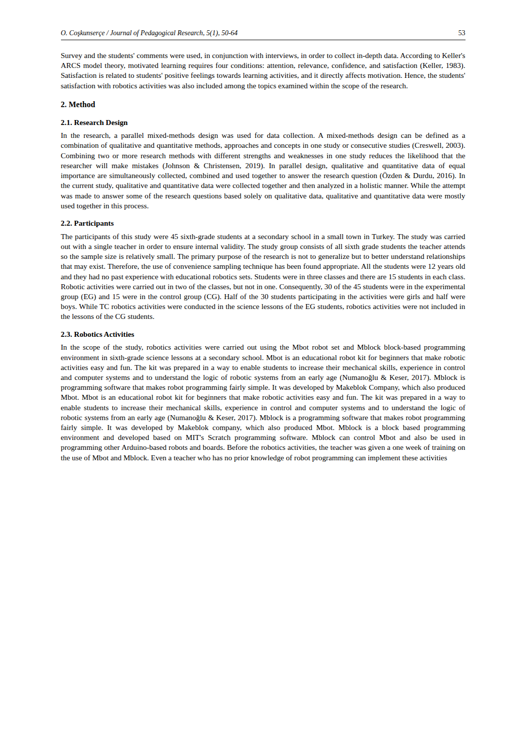O. Coşkunserçe / Journal of Pedagogical Research, 5(1), 50-64 53
Survey and the students' comments were used, in conjunction with interviews, in order to collect in-depth data. According to Keller's ARCS model theory, motivated learning requires four conditions: attention, relevance, confidence, and satisfaction (Keller, 1983). Satisfaction is related to students' positive feelings towards learning activities, and it directly affects motivation. Hence, the students' satisfaction with robotics activities was also included among the topics examined within the scope of the research.
2. Method
2.1. Research Design
In the research, a parallel mixed-methods design was used for data collection. A mixed-methods design can be defined as a combination of qualitative and quantitative methods, approaches and concepts in one study or consecutive studies (Creswell, 2003). Combining two or more research methods with different strengths and weaknesses in one study reduces the likelihood that the researcher will make mistakes (Johnson & Christensen, 2019). In parallel design, qualitative and quantitative data of equal importance are simultaneously collected, combined and used together to answer the research question (Özden & Durdu, 2016). In the current study, qualitative and quantitative data were collected together and then analyzed in a holistic manner. While the attempt was made to answer some of the research questions based solely on qualitative data, qualitative and quantitative data were mostly used together in this process.
2.2. Participants
The participants of this study were 45 sixth-grade students at a secondary school in a small town in Turkey. The study was carried out with a single teacher in order to ensure internal validity. The study group consists of all sixth grade students the teacher attends so the sample size is relatively small. The primary purpose of the research is not to generalize but to better understand relationships that may exist. Therefore, the use of convenience sampling technique has been found appropriate. All the students were 12 years old and they had no past experience with educational robotics sets. Students were in three classes and there are 15 students in each class. Robotic activities were carried out in two of the classes, but not in one. Consequently, 30 of the 45 students were in the experimental group (EG) and 15 were in the control group (CG). Half of the 30 students participating in the activities were girls and half were boys. While TC robotics activities were conducted in the science lessons of the EG students, robotics activities were not included in the lessons of the CG students.
2.3. Robotics Activities
In the scope of the study, robotics activities were carried out using the Mbot robot set and Mblock block-based programming environment in sixth-grade science lessons at a secondary school. Mbot is an educational robot kit for beginners that make robotic activities easy and fun. The kit was prepared in a way to enable students to increase their mechanical skills, experience in control and computer systems and to understand the logic of robotic systems from an early age (Numanoğlu & Keser, 2017). Mblock is programming software that makes robot programming fairly simple. It was developed by Makeblok Company, which also produced Mbot. Mbot is an educational robot kit for beginners that make robotic activities easy and fun. The kit was prepared in a way to enable students to increase their mechanical skills, experience in control and computer systems and to understand the logic of robotic systems from an early age (Numanoğlu & Keser, 2017). Mblock is a programming software that makes robot programming fairly simple. It was developed by Makeblok company, which also produced Mbot. Mblock is a block based programming environment and developed based on MIT's Scratch programming software. Mblock can control Mbot and also be used in programming other Arduino-based robots and boards. Before the robotics activities, the teacher was given a one week of training on the use of Mbot and Mblock. Even a teacher who has no prior knowledge of robot programming can implement these activities